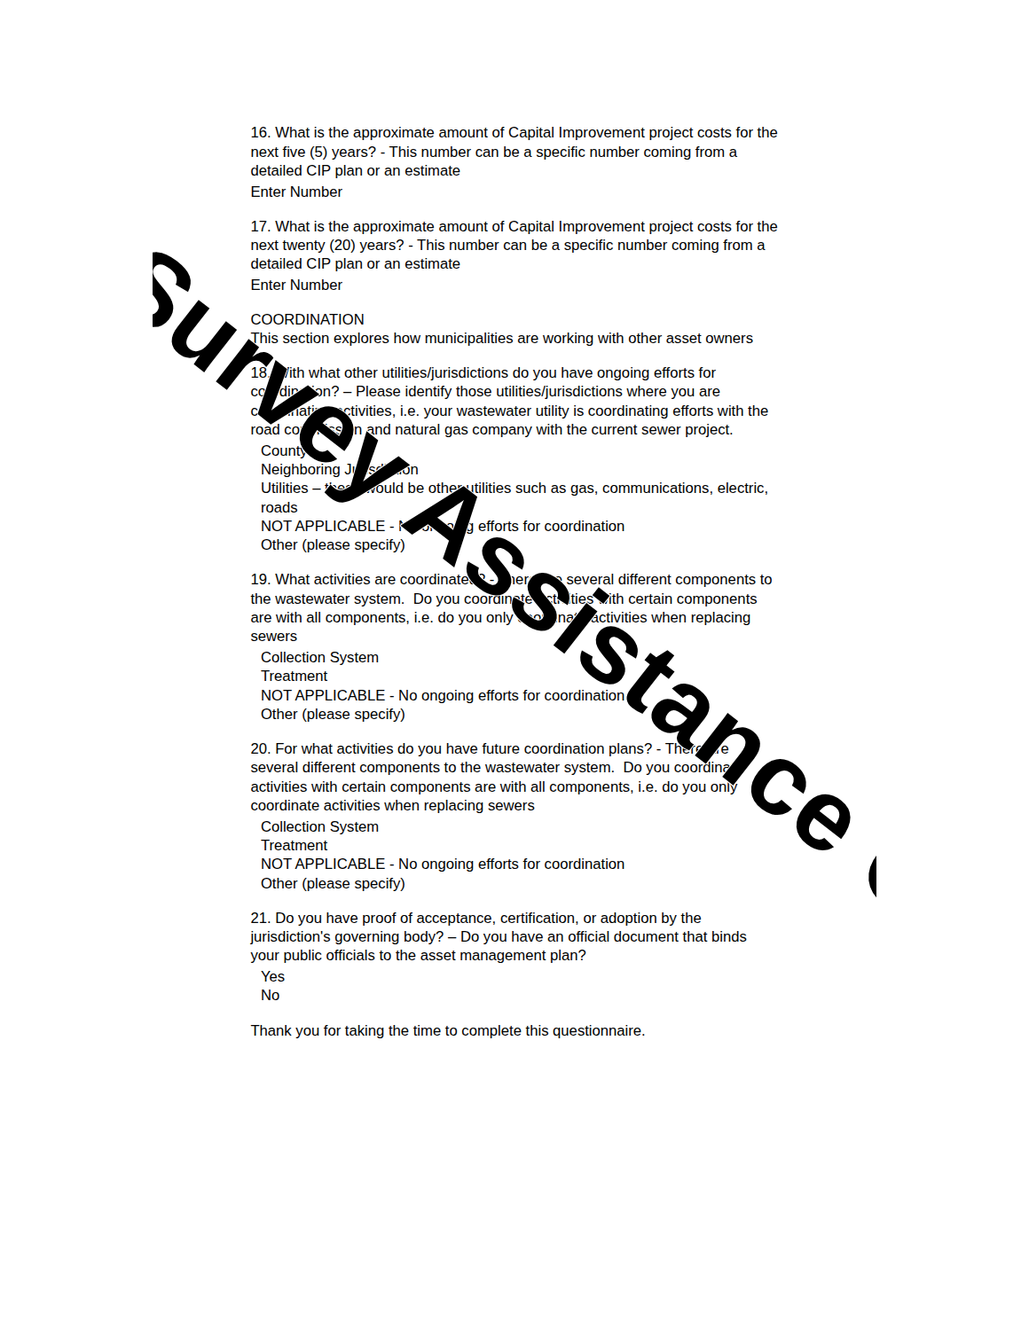16. What is the approximate amount of Capital Improvement project costs for the next five (5) years? - This number can be a specific number coming from a detailed CIP plan or an estimate
Enter Number
17. What is the approximate amount of Capital Improvement project costs for the next twenty (20) years? - This number can be a specific number coming from a detailed CIP plan or an estimate
Enter Number
COORDINATION
This section explores how municipalities are working with other asset owners
18. With what other utilities/jurisdictions do you have ongoing efforts for coordination? – Please identify those utilities/jurisdictions where you are coordinating activities, i.e. your wastewater utility is coordinating efforts with the road commission and natural gas company with the current sewer project.
County
Neighboring Jurisdiction
Utilities – these would be other utilities such as gas, communications, electric, roads
NOT APPLICABLE - No ongoing efforts for coordination
Other (please specify)
19. What activities are coordinated? - There are several different components to the wastewater system. Do you coordinate activities with certain components are with all components, i.e. do you only coordinate activities when replacing sewers
Collection System
Treatment
NOT APPLICABLE - No ongoing efforts for coordination
Other (please specify)
20. For what activities do you have future coordination plans? - There are several different components to the wastewater system. Do you coordinate activities with certain components are with all components, i.e. do you only coordinate activities when replacing sewers
Collection System
Treatment
NOT APPLICABLE - No ongoing efforts for coordination
Other (please specify)
21. Do you have proof of acceptance, certification, or adoption by the jurisdiction's governing body? – Do you have an official document that binds your public officials to the asset management plan?
Yes
No
Thank you for taking the time to complete this questionnaire.
For Survey Assistance Only